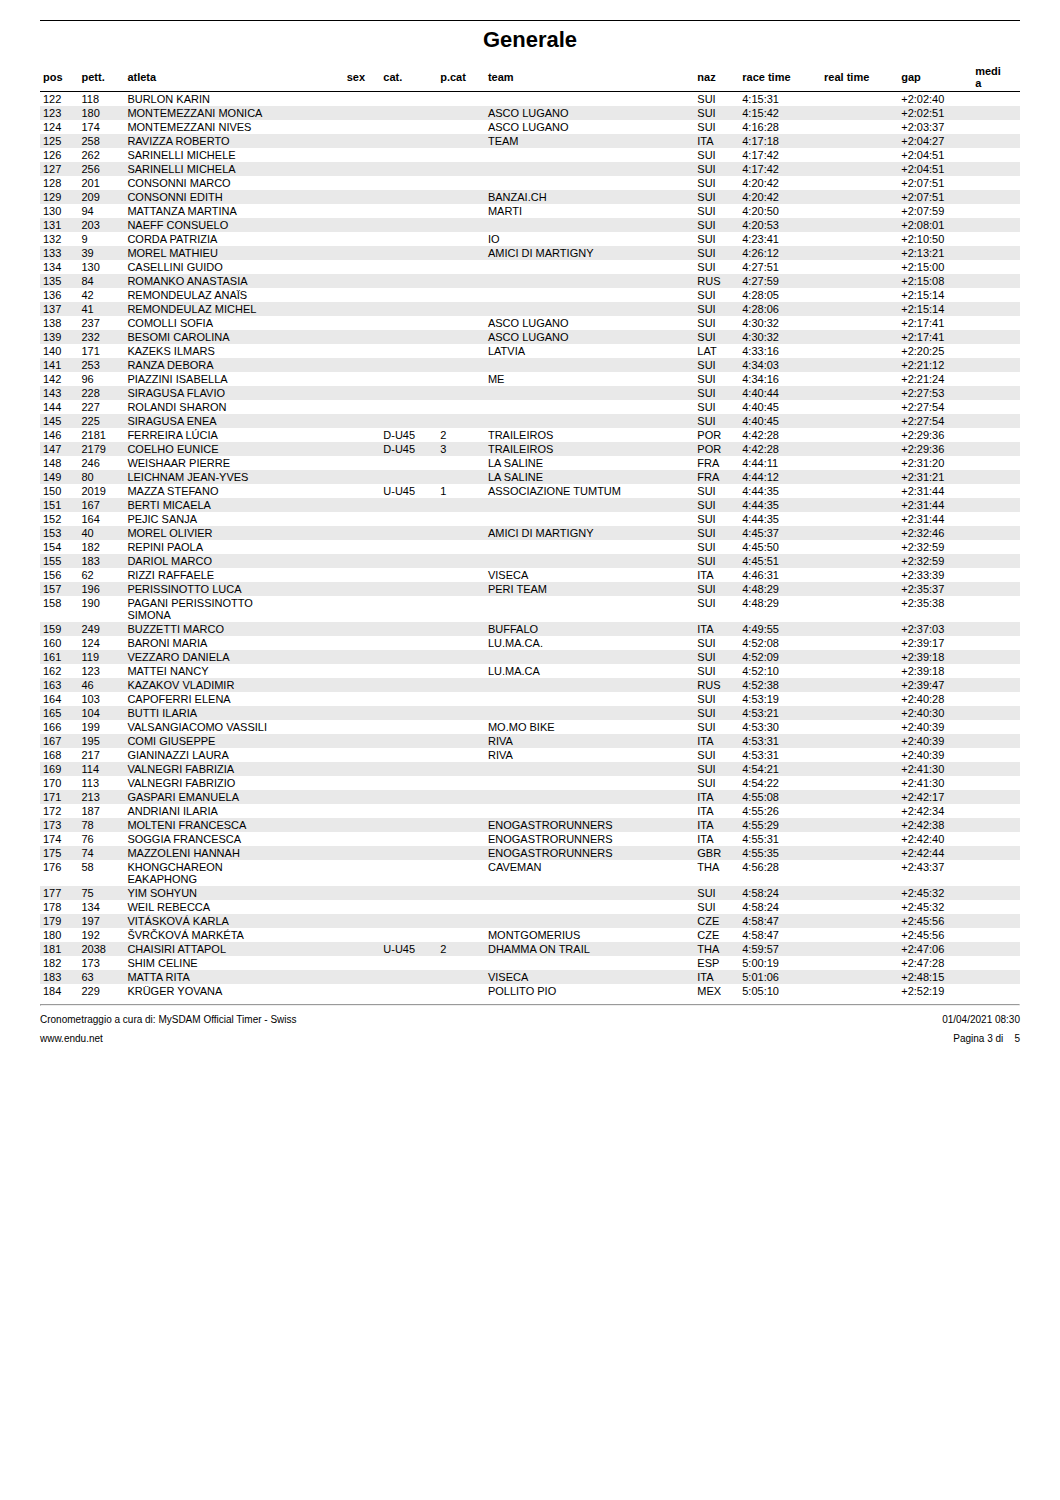Generale
| pos | pett. | atleta | sex | cat. | p.cat | team | naz | race time | real time | gap | medi a |
| --- | --- | --- | --- | --- | --- | --- | --- | --- | --- | --- | --- |
| 122 | 118 | BURLON KARIN | | | | | SUI | 4:15:31 | | +2:02:40 | |
| 123 | 180 | MONTEMEZZANI MONICA | | | | ASCO LUGANO | SUI | 4:15:42 | | +2:02:51 | |
| 124 | 174 | MONTEMEZZANI NIVES | | | | ASCO LUGANO | SUI | 4:16:28 | | +2:03:37 | |
| 125 | 258 | RAVIZZA ROBERTO | | | | TEAM | ITA | 4:17:18 | | +2:04:27 | |
| 126 | 262 | SARINELLI MICHELE | | | | | SUI | 4:17:42 | | +2:04:51 | |
| 127 | 256 | SARINELLI MICHELA | | | | | SUI | 4:17:42 | | +2:04:51 | |
| 128 | 201 | CONSONNI MARCO | | | | | SUI | 4:20:42 | | +2:07:51 | |
| 129 | 209 | CONSONNI EDITH | | | | BANZAI.CH | SUI | 4:20:42 | | +2:07:51 | |
| 130 | 94 | MATTANZA MARTINA | | | | MARTI | SUI | 4:20:50 | | +2:07:59 | |
| 131 | 203 | NAEFF CONSUELO | | | | | SUI | 4:20:53 | | +2:08:01 | |
| 132 | 9 | CORDA PATRIZIA | | | | IO | SUI | 4:23:41 | | +2:10:50 | |
| 133 | 39 | MOREL MATHIEU | | | | AMICI DI MARTIGNY | SUI | 4:26:12 | | +2:13:21 | |
| 134 | 130 | CASELLINI GUIDO | | | | | SUI | 4:27:51 | | +2:15:00 | |
| 135 | 84 | ROMANKO ANASTASIA | | | | | RUS | 4:27:59 | | +2:15:08 | |
| 136 | 42 | REMONDEULAZ ANAÏS | | | | | SUI | 4:28:05 | | +2:15:14 | |
| 137 | 41 | REMONDEULAZ MICHEL | | | | | SUI | 4:28:06 | | +2:15:14 | |
| 138 | 237 | COMOLLI SOFIA | | | | ASCO LUGANO | SUI | 4:30:32 | | +2:17:41 | |
| 139 | 232 | BESOMI CAROLINA | | | | ASCO LUGANO | SUI | 4:30:32 | | +2:17:41 | |
| 140 | 171 | KAZEKS ILMARS | | | | LATVIA | LAT | 4:33:16 | | +2:20:25 | |
| 141 | 253 | RANZA DEBORA | | | | | SUI | 4:34:03 | | +2:21:12 | |
| 142 | 96 | PIAZZINI ISABELLA | | | | ME | SUI | 4:34:16 | | +2:21:24 | |
| 143 | 228 | SIRAGUSA FLAVIO | | | | | SUI | 4:40:44 | | +2:27:53 | |
| 144 | 227 | ROLANDI SHARON | | | | | SUI | 4:40:45 | | +2:27:54 | |
| 145 | 225 | SIRAGUSA ENEA | | | | | SUI | 4:40:45 | | +2:27:54 | |
| 146 | 2181 | FERREIRA LÚCIA | | D-U45 | 2 | TRAILEIROS | POR | 4:42:28 | | +2:29:36 | |
| 147 | 2179 | COELHO EUNICE | | D-U45 | 3 | TRAILEIROS | POR | 4:42:28 | | +2:29:36 | |
| 148 | 246 | WEISHAAR PIERRE | | | | LA SALINE | FRA | 4:44:11 | | +2:31:20 | |
| 149 | 80 | LEICHNAM JEAN-YVES | | | | LA SALINE | FRA | 4:44:12 | | +2:31:21 | |
| 150 | 2019 | MAZZA STEFANO | | U-U45 | 1 | ASSOCIAZIONE TUMTUM | SUI | 4:44:35 | | +2:31:44 | |
| 151 | 167 | BERTI MICAELA | | | | | SUI | 4:44:35 | | +2:31:44 | |
| 152 | 164 | PEJIC SANJA | | | | | SUI | 4:44:35 | | +2:31:44 | |
| 153 | 40 | MOREL OLIVIER | | | | AMICI DI MARTIGNY | SUI | 4:45:37 | | +2:32:46 | |
| 154 | 182 | REPINI PAOLA | | | | | SUI | 4:45:50 | | +2:32:59 | |
| 155 | 183 | DARIOL MARCO | | | | | SUI | 4:45:51 | | +2:32:59 | |
| 156 | 62 | RIZZI RAFFAELE | | | | VISECA | ITA | 4:46:31 | | +2:33:39 | |
| 157 | 196 | PERISSINOTTO LUCA | | | | PERI TEAM | SUI | 4:48:29 | | +2:35:37 | |
| 158 | 190 | PAGANI PERISSINOTTO SIMONA | | | | | SUI | 4:48:29 | | +2:35:38 | |
| 159 | 249 | BUZZETTI MARCO | | | | BUFFALO | ITA | 4:49:55 | | +2:37:03 | |
| 160 | 124 | BARONI MARIA | | | | LU.MA.CA. | SUI | 4:52:08 | | +2:39:17 | |
| 161 | 119 | VEZZARO DANIELA | | | | | SUI | 4:52:09 | | +2:39:18 | |
| 162 | 123 | MATTEI NANCY | | | | LU.MA.CA | SUI | 4:52:10 | | +2:39:18 | |
| 163 | 46 | KAZAKOV VLADIMIR | | | | | RUS | 4:52:38 | | +2:39:47 | |
| 164 | 103 | CAPOFERRI ELENA | | | | | SUI | 4:53:19 | | +2:40:28 | |
| 165 | 104 | BUTTI ILARIA | | | | | SUI | 4:53:21 | | +2:40:30 | |
| 166 | 199 | VALSANGIACOMO VASSILI | | | | MO.MO BIKE | SUI | 4:53:30 | | +2:40:39 | |
| 167 | 195 | COMI GIUSEPPE | | | | RIVA | ITA | 4:53:31 | | +2:40:39 | |
| 168 | 217 | GIANINAZZI LAURA | | | | RIVA | SUI | 4:53:31 | | +2:40:39 | |
| 169 | 114 | VALNEGRI FABRIZIA | | | | | SUI | 4:54:21 | | +2:41:30 | |
| 170 | 113 | VALNEGRI FABRIZIO | | | | | SUI | 4:54:22 | | +2:41:30 | |
| 171 | 213 | GASPARI EMANUELA | | | | | ITA | 4:55:08 | | +2:42:17 | |
| 172 | 187 | ANDRIANI ILARIA | | | | | ITA | 4:55:26 | | +2:42:34 | |
| 173 | 78 | MOLTENI FRANCESCA | | | | ENOGASTRORUNNERS | ITA | 4:55:29 | | +2:42:38 | |
| 174 | 76 | SOGGIA FRANCESCA | | | | ENOGASTRORUNNERS | ITA | 4:55:31 | | +2:42:40 | |
| 175 | 74 | MAZZOLENI HANNAH | | | | ENOGASTRORUNNERS | GBR | 4:55:35 | | +2:42:44 | |
| 176 | 58 | KHONGCHAREON EAKAPHONG | | | | CAVEMAN | THA | 4:56:28 | | +2:43:37 | |
| 177 | 75 | YIM SOHYUN | | | | | SUI | 4:58:24 | | +2:45:32 | |
| 178 | 134 | WEIL REBECCA | | | | | SUI | 4:58:24 | | +2:45:32 | |
| 179 | 197 | VITÁSKOVÁ KARLA | | | | | CZE | 4:58:47 | | +2:45:56 | |
| 180 | 192 | ŠVRČKOVÁ MARKÉTA | | | | MONTGOMERIUS | CZE | 4:58:47 | | +2:45:56 | |
| 181 | 2038 | CHAISIRI ATTAPOL | | U-U45 | 2 | DHAMMA ON TRAIL | THA | 4:59:57 | | +2:47:06 | |
| 182 | 173 | SHIM CELINE | | | | | ESP | 5:00:19 | | +2:47:28 | |
| 183 | 63 | MATTA RITA | | | | VISECA | ITA | 5:01:06 | | +2:48:15 | |
| 184 | 229 | KRÜGER YOVANA | | | | POLLITO PIO | MEX | 5:05:10 | | +2:52:19 | |
Cronometraggio a cura di: MySDAM Official Timer - Swiss
01/04/2021 08:30
www.endu.net
Pagina 3 di 5